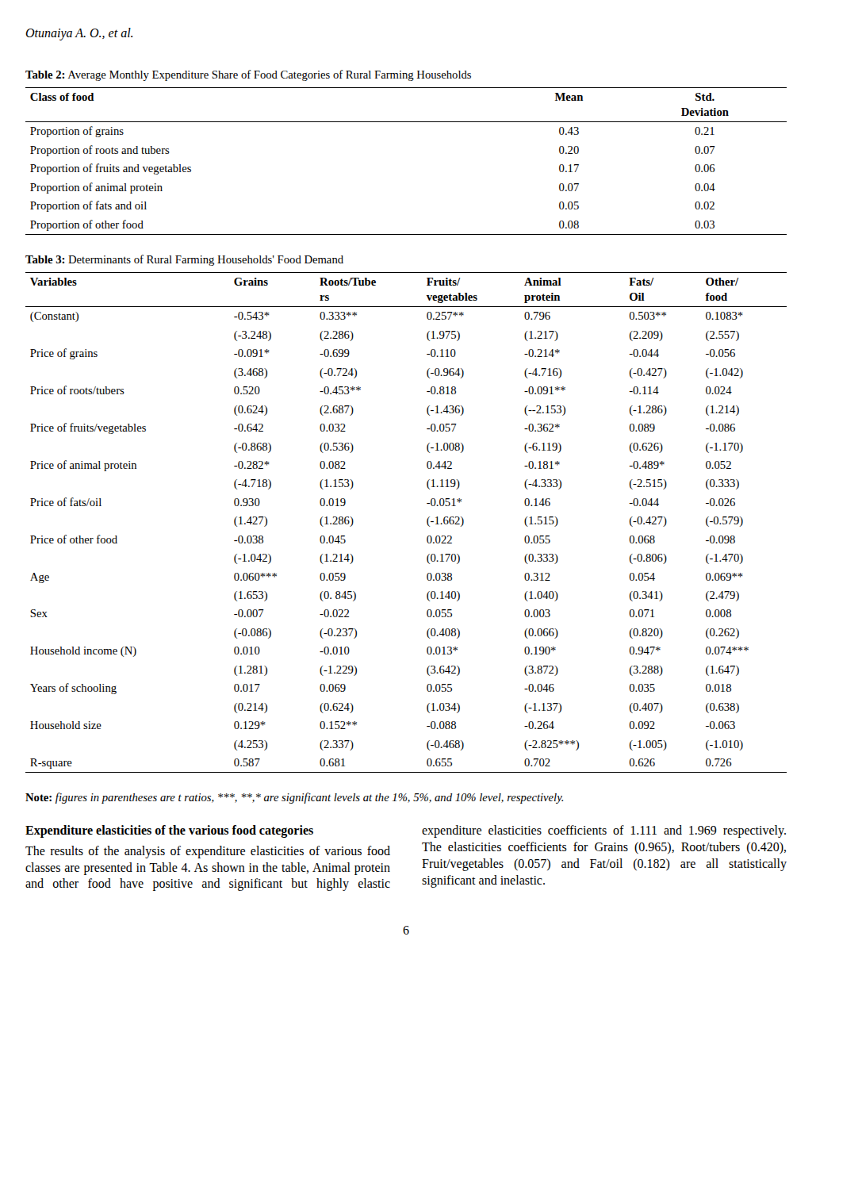Otunaiya A. O., et al.
Table 2: Average Monthly Expenditure Share of Food Categories of Rural Farming Households
| Class of food | Mean | Std. Deviation |
| --- | --- | --- |
| Proportion of grains | 0.43 | 0.21 |
| Proportion of roots and tubers | 0.20 | 0.07 |
| Proportion of fruits and vegetables | 0.17 | 0.06 |
| Proportion of animal protein | 0.07 | 0.04 |
| Proportion of fats and oil | 0.05 | 0.02 |
| Proportion of other food | 0.08 | 0.03 |
Table 3: Determinants of Rural Farming Households' Food Demand
| Variables | Grains | Roots/Tube rs | Fruits/ vegetables | Animal protein | Fats/ Oil | Other/ food |
| --- | --- | --- | --- | --- | --- | --- |
| (Constant) | -0.543* | 0.333** | 0.257** | 0.796 | 0.503** | 0.1083* |
| | (-3.248) | (2.286) | (1.975) | (1.217) | (2.209) | (2.557) |
| Price of grains | -0.091* | -0.699 | -0.110 | -0.214* | -0.044 | -0.056 |
| | (3.468) | (-0.724) | (-0.964) | (-4.716) | (-0.427) | (-1.042) |
| Price of roots/tubers | 0.520 | -0.453** | -0.818 | -0.091** | -0.114 | 0.024 |
| | (0.624) | (2.687) | (-1.436) | (--2.153) | (-1.286) | (1.214) |
| Price of fruits/vegetables | -0.642 | 0.032 | -0.057 | -0.362* | 0.089 | -0.086 |
| | (-0.868) | (0.536) | (-1.008) | (-6.119) | (0.626) | (-1.170) |
| Price of animal protein | -0.282* | 0.082 | 0.442 | -0.181* | -0.489* | 0.052 |
| | (-4.718) | (1.153) | (1.119) | (-4.333) | (-2.515) | (0.333) |
| Price of fats/oil | 0.930 | 0.019 | -0.051* | 0.146 | -0.044 | -0.026 |
| | (1.427) | (1.286) | (-1.662) | (1.515) | (-0.427) | (-0.579) |
| Price of other food | -0.038 | 0.045 | 0.022 | 0.055 | 0.068 | -0.098 |
| | (-1.042) | (1.214) | (0.170) | (0.333) | (-0.806) | (-1.470) |
| Age | 0.060*** | 0.059 | 0.038 | 0.312 | 0.054 | 0.069** |
| | (1.653) | (0. 845) | (0.140) | (1.040) | (0.341) | (2.479) |
| Sex | -0.007 | -0.022 | 0.055 | 0.003 | 0.071 | 0.008 |
| | (-0.086) | (-0.237) | (0.408) | (0.066) | (0.820) | (0.262) |
| Household income (N) | 0.010 | -0.010 | 0.013* | 0.190* | 0.947* | 0.074*** |
| | (1.281) | (-1.229) | (3.642) | (3.872) | (3.288) | (1.647) |
| Years of schooling | 0.017 | 0.069 | 0.055 | -0.046 | 0.035 | 0.018 |
| | (0.214) | (0.624) | (1.034) | (-1.137) | (0.407) | (0.638) |
| Household size | 0.129* | 0.152** | -0.088 | -0.264 | 0.092 | -0.063 |
| | (4.253) | (2.337) | (-0.468) | (-2.825***) | (-1.005) | (-1.010) |
| R-square | 0.587 | 0.681 | 0.655 | 0.702 | 0.626 | 0.726 |
Note: figures in parentheses are t ratios, ***, **,* are significant levels at the 1%, 5%, and 10% level, respectively.
Expenditure elasticities of the various food categories
The results of the analysis of expenditure elasticities of various food classes are presented in Table 4. As shown in the table, Animal protein and other food have positive and significant but highly elastic expenditure elasticities coefficients of 1.111 and 1.969 respectively. The elasticities coefficients for Grains (0.965), Root/tubers (0.420), Fruit/vegetables (0.057) and Fat/oil (0.182) are all statistically significant and inelastic.
6